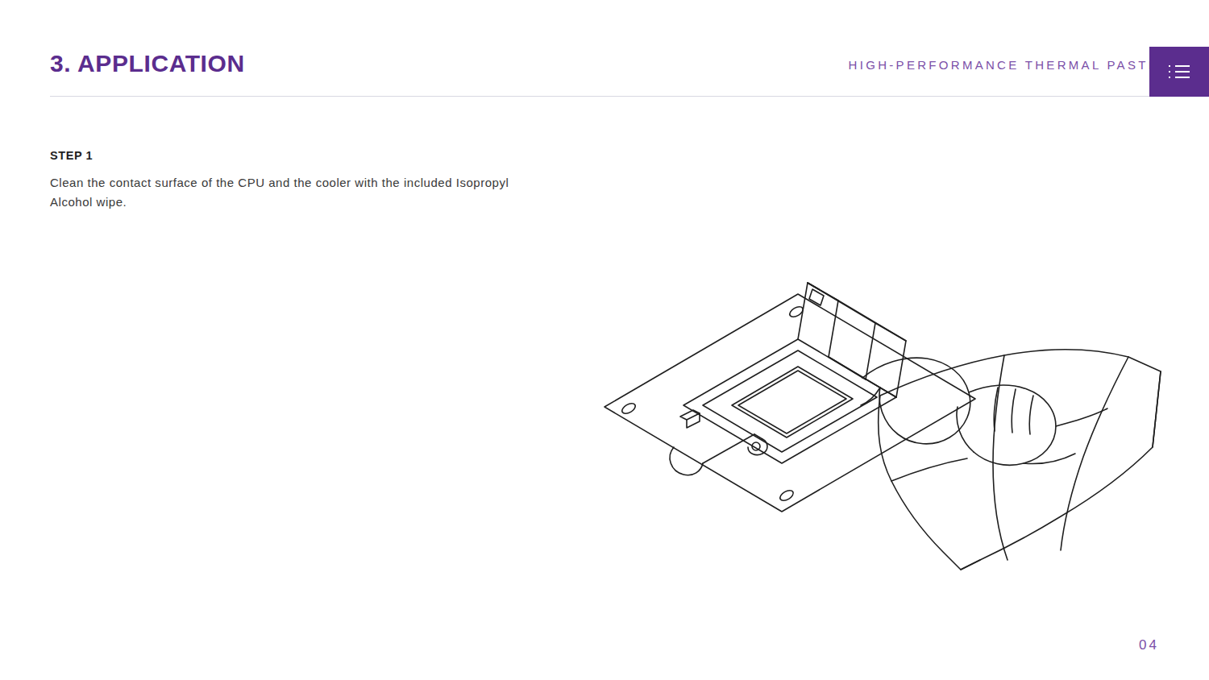3. APPLICATION
HIGH-PERFORMANCE THERMAL PASTE
STEP 1
Clean the contact surface of the CPU and the cooler with the included Isopropyl Alcohol wipe.
04